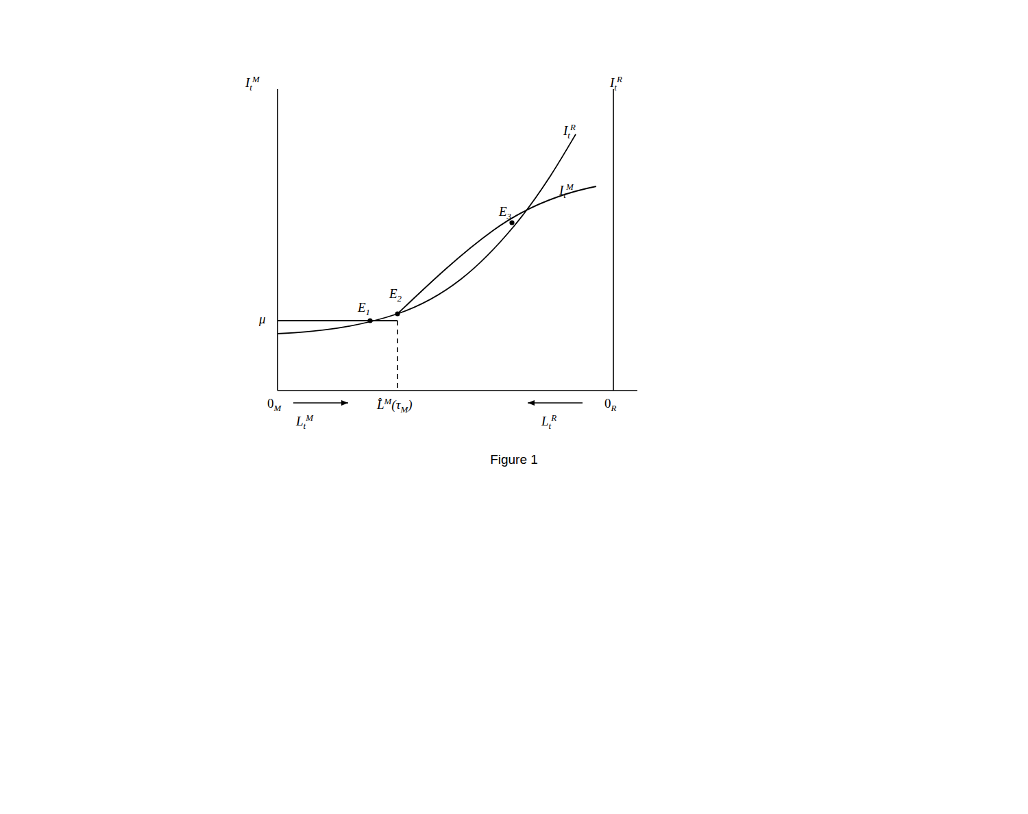ItM ItR ItR ItM E3 E2 E1 μ 0M 0R LtM LtR L̂M(τM)
Figure 1